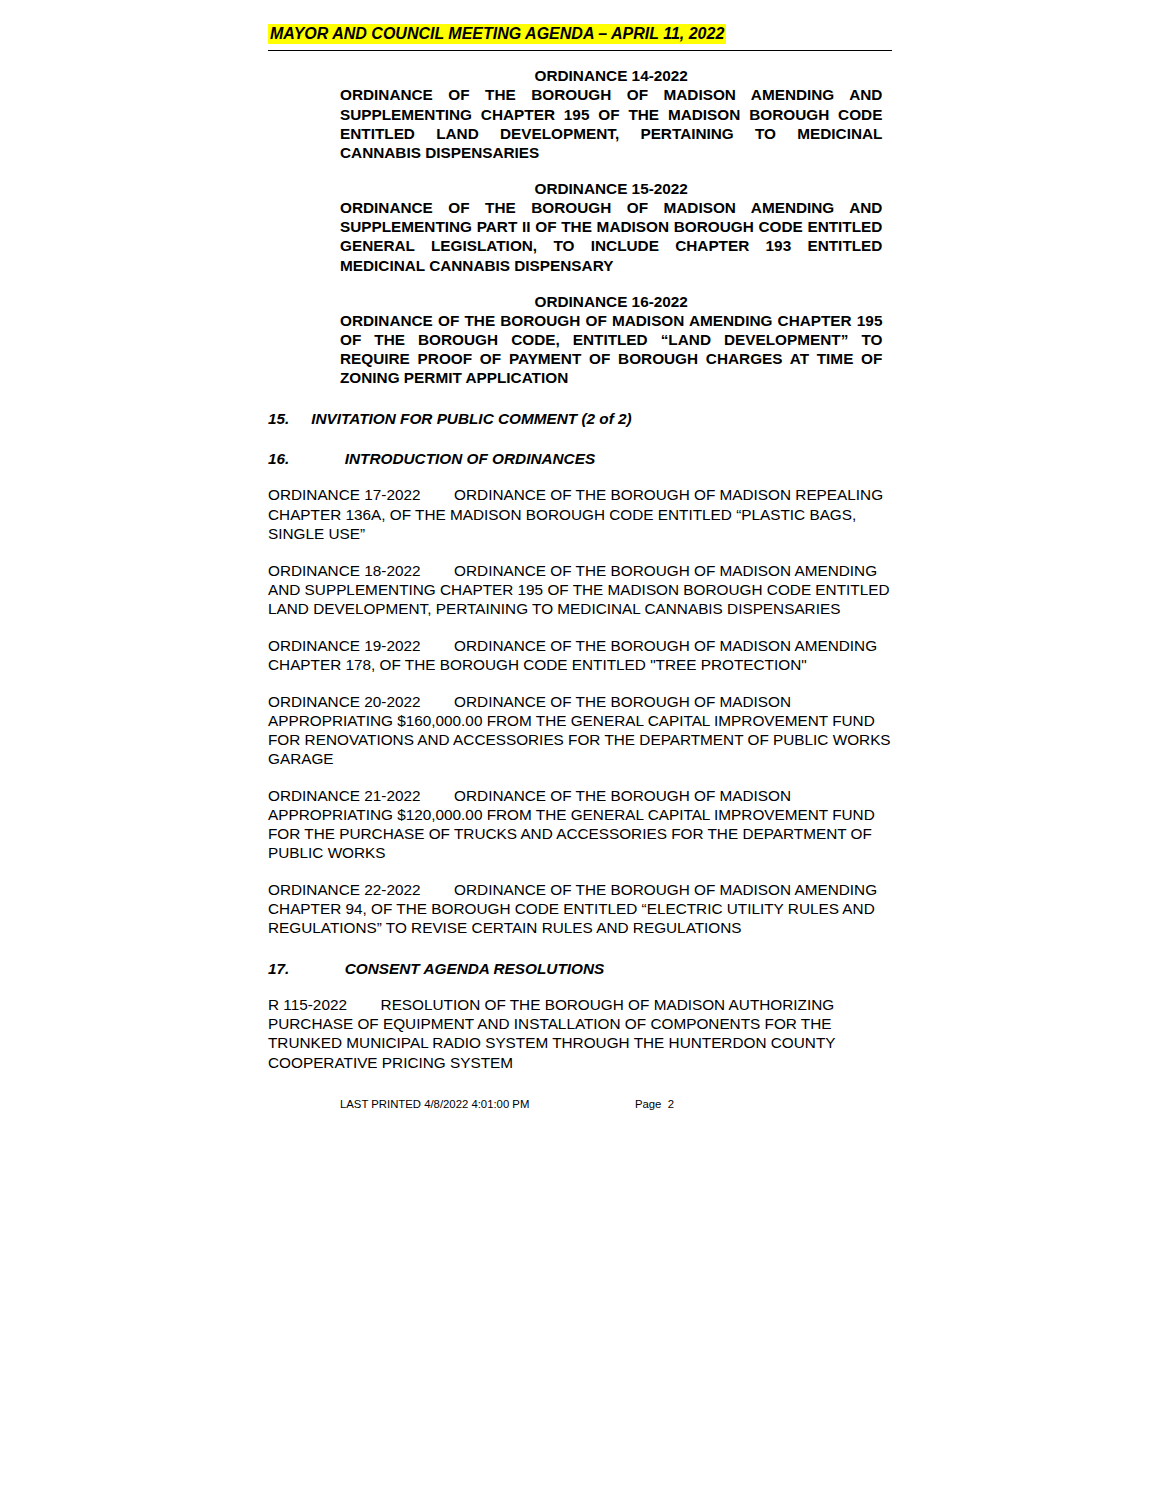MAYOR AND COUNCIL MEETING AGENDA – APRIL 11, 2022
ORDINANCE 14-2022
ORDINANCE OF THE BOROUGH OF MADISON AMENDING AND SUPPLEMENTING CHAPTER 195 OF THE MADISON BOROUGH CODE ENTITLED LAND DEVELOPMENT, PERTAINING TO MEDICINAL CANNABIS DISPENSARIES
ORDINANCE 15-2022
ORDINANCE OF THE BOROUGH OF MADISON AMENDING AND SUPPLEMENTING PART II OF THE MADISON BOROUGH CODE ENTITLED GENERAL LEGISLATION, TO INCLUDE CHAPTER 193 ENTITLED MEDICINAL CANNABIS DISPENSARY
ORDINANCE 16-2022
ORDINANCE OF THE BOROUGH OF MADISON AMENDING CHAPTER 195 OF THE BOROUGH CODE, ENTITLED “LAND DEVELOPMENT” TO REQUIRE PROOF OF PAYMENT OF BOROUGH CHARGES AT TIME OF ZONING PERMIT APPLICATION
15. INVITATION FOR PUBLIC COMMENT (2 of 2)
16. INTRODUCTION OF ORDINANCES
ORDINANCE 17-2022 ORDINANCE OF THE BOROUGH OF MADISON REPEALING CHAPTER 136A, OF THE MADISON BOROUGH CODE ENTITLED “PLASTIC BAGS, SINGLE USE”
ORDINANCE 18-2022 ORDINANCE OF THE BOROUGH OF MADISON AMENDING AND SUPPLEMENTING CHAPTER 195 OF THE MADISON BOROUGH CODE ENTITLED LAND DEVELOPMENT, PERTAINING TO MEDICINAL CANNABIS DISPENSARIES
ORDINANCE 19-2022 ORDINANCE OF THE BOROUGH OF MADISON AMENDING CHAPTER 178, OF THE BOROUGH CODE ENTITLED "TREE PROTECTION"
ORDINANCE 20-2022 ORDINANCE OF THE BOROUGH OF MADISON APPROPRIATING $160,000.00 FROM THE GENERAL CAPITAL IMPROVEMENT FUND FOR RENOVATIONS AND ACCESSORIES FOR THE DEPARTMENT OF PUBLIC WORKS GARAGE
ORDINANCE 21-2022 ORDINANCE OF THE BOROUGH OF MADISON APPROPRIATING $120,000.00 FROM THE GENERAL CAPITAL IMPROVEMENT FUND FOR THE PURCHASE OF TRUCKS AND ACCESSORIES FOR THE DEPARTMENT OF PUBLIC WORKS
ORDINANCE 22-2022 ORDINANCE OF THE BOROUGH OF MADISON AMENDING CHAPTER 94, OF THE BOROUGH CODE ENTITLED “ELECTRIC UTILITY RULES AND REGULATIONS” TO REVISE CERTAIN RULES AND REGULATIONS
17. CONSENT AGENDA RESOLUTIONS
R 115-2022 RESOLUTION OF THE BOROUGH OF MADISON AUTHORIZING PURCHASE OF EQUIPMENT AND INSTALLATION OF COMPONENTS FOR THE TRUNKED MUNICIPAL RADIO SYSTEM THROUGH THE HUNTERDON COUNTY COOPERATIVE PRICING SYSTEM
LAST PRINTED 4/8/2022 4:01:00 PM Page 2